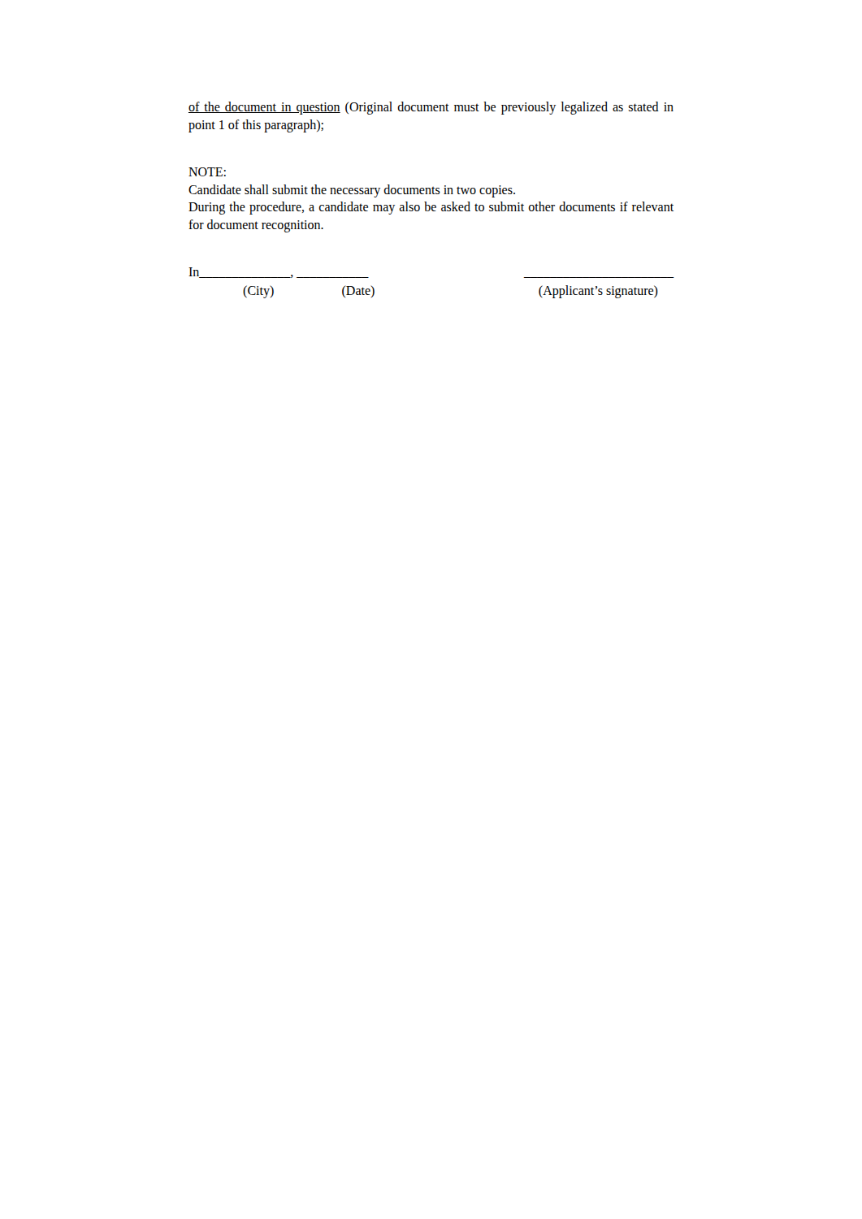of the document in question (Original document must be previously legalized as stated in point 1 of this paragraph);
NOTE:
Candidate shall submit the necessary documents in two copies.
During the procedure, a candidate may also be asked to submit other documents if relevant for document recognition.
In______________, ___________ _______________________
(City) (Date) (Applicant’s signature)